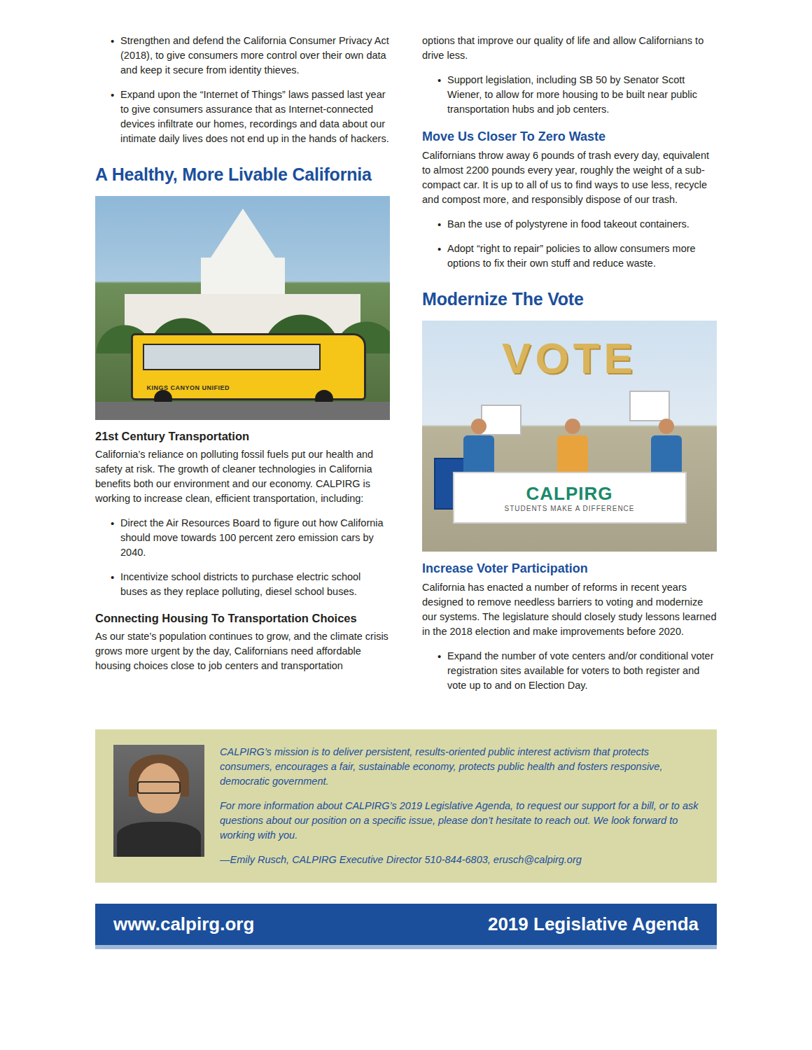Strengthen and defend the California Consumer Privacy Act (2018), to give consumers more control over their own data and keep it secure from identity thieves.
Expand upon the “Internet of Things” laws passed last year to give consumers assurance that as Internet-connected devices infiltrate our homes, recordings and data about our intimate daily lives does not end up in the hands of hackers.
A Healthy, More Livable California
KINGS CANYON UNIFIED
21st Century Transportation
California’s reliance on polluting fossil fuels put our health and safety at risk. The growth of cleaner technologies in California benefits both our environment and our economy. CALPIRG is working to increase clean, efficient transportation, including:
Direct the Air Resources Board to figure out how California should move towards 100 percent zero emission cars by 2040.
Incentivize school districts to purchase electric school buses as they replace polluting, diesel school buses.
Connecting Housing To Transportation Choices
As our state’s population continues to grow, and the climate crisis grows more urgent by the day, Californians need affordable housing choices close to job centers and transportation
options that improve our quality of life and allow Californians to drive less.
Support legislation, including SB 50 by Senator Scott Wiener, to allow for more housing to be built near public transportation hubs and job centers.
Move Us Closer To Zero Waste
Californians throw away 6 pounds of trash every day, equivalent to almost 2200 pounds every year, roughly the weight of a sub-compact car. It is up to all of us to find ways to use less, recycle and compost more, and responsibly dispose of our trash.
Ban the use of polystyrene in food takeout containers.
Adopt “right to repair” policies to allow consumers more options to fix their own stuff and reduce waste.
Modernize The Vote
VOTE
CALPIRG
STUDENTS MAKE A DIFFERENCE
Increase Voter Participation
California has enacted a number of reforms in recent years designed to remove needless barriers to voting and modernize our systems. The legislature should closely study lessons learned in the 2018 election and make improvements before 2020.
Expand the number of vote centers and/or conditional voter registration sites available for voters to both register and vote up to and on Election Day.
CALPIRG’s mission is to deliver persistent, results-oriented public interest activism that protects consumers, encourages a fair, sustainable economy, protects public health and fosters responsive, democratic government.
For more information about CALPIRG’s 2019 Legislative Agenda, to request our support for a bill, or to ask questions about our position on a specific issue, please don’t hesitate to reach out. We look forward to working with you.
—Emily Rusch, CALPIRG Executive Director 510-844-6803, erusch@calpirg.org
www.calpirg.org
2019 Legislative Agenda